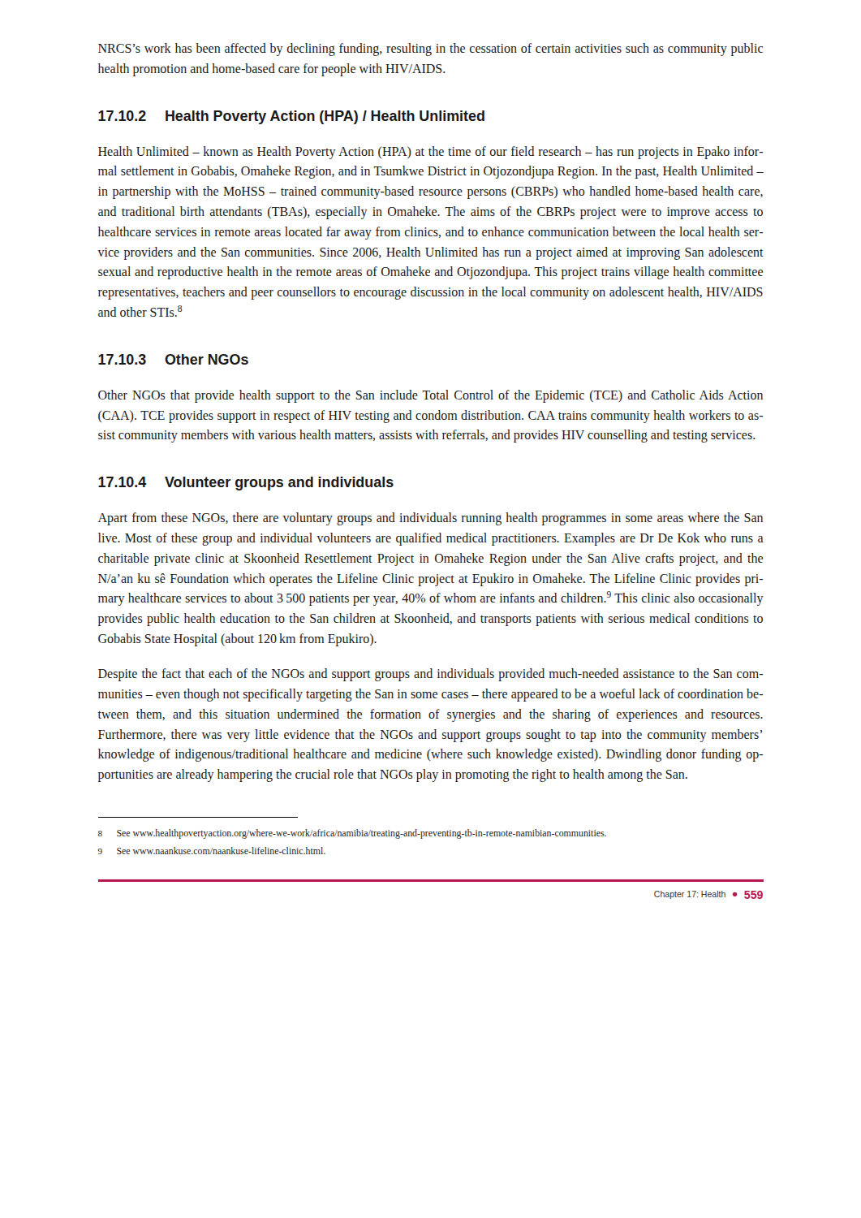NRCS’s work has been affected by declining funding, resulting in the cessation of certain activities such as community public health promotion and home-based care for people with HIV/AIDS.
17.10.2 Health Poverty Action (HPA) / Health Unlimited
Health Unlimited – known as Health Poverty Action (HPA) at the time of our field research – has run projects in Epako informal settlement in Gobabis, Omaheke Region, and in Tsumkwe District in Otjozondjupa Region. In the past, Health Unlimited – in partnership with the MoHSS – trained community-based resource persons (CBRPs) who handled home-based health care, and traditional birth attendants (TBAs), especially in Omaheke. The aims of the CBRPs project were to improve access to healthcare services in remote areas located far away from clinics, and to enhance communication between the local health service providers and the San communities. Since 2006, Health Unlimited has run a project aimed at improving San adolescent sexual and reproductive health in the remote areas of Omaheke and Otjozondjupa. This project trains village health committee representatives, teachers and peer counsellors to encourage discussion in the local community on adolescent health, HIV/AIDS and other STIs.8
17.10.3 Other NGOs
Other NGOs that provide health support to the San include Total Control of the Epidemic (TCE) and Catholic Aids Action (CAA). TCE provides support in respect of HIV testing and condom distribution. CAA trains community health workers to assist community members with various health matters, assists with referrals, and provides HIV counselling and testing services.
17.10.4 Volunteer groups and individuals
Apart from these NGOs, there are voluntary groups and individuals running health programmes in some areas where the San live. Most of these group and individual volunteers are qualified medical practitioners. Examples are Dr De Kok who runs a charitable private clinic at Skoonheid Resettlement Project in Omaheke Region under the San Alive crafts project, and the N/a’an ku sê Foundation which operates the Lifeline Clinic project at Epukiro in Omaheke. The Lifeline Clinic provides primary healthcare services to about 3 500 patients per year, 40% of whom are infants and children.9 This clinic also occasionally provides public health education to the San children at Skoonheid, and transports patients with serious medical conditions to Gobabis State Hospital (about 120 km from Epukiro).
Despite the fact that each of the NGOs and support groups and individuals provided much-needed assistance to the San communities – even though not specifically targeting the San in some cases – there appeared to be a woeful lack of coordination between them, and this situation undermined the formation of synergies and the sharing of experiences and resources. Furthermore, there was very little evidence that the NGOs and support groups sought to tap into the community members’ knowledge of indigenous/traditional healthcare and medicine (where such knowledge existed). Dwindling donor funding opportunities are already hampering the crucial role that NGOs play in promoting the right to health among the San.
8 See www.healthpovertyaction.org/where-we-work/africa/namibia/treating-and-preventing-tb-in-remote-namibian-communities.
9 See www.naankuse.com/naankuse-lifeline-clinic.html.
Chapter 17: Health ● 559